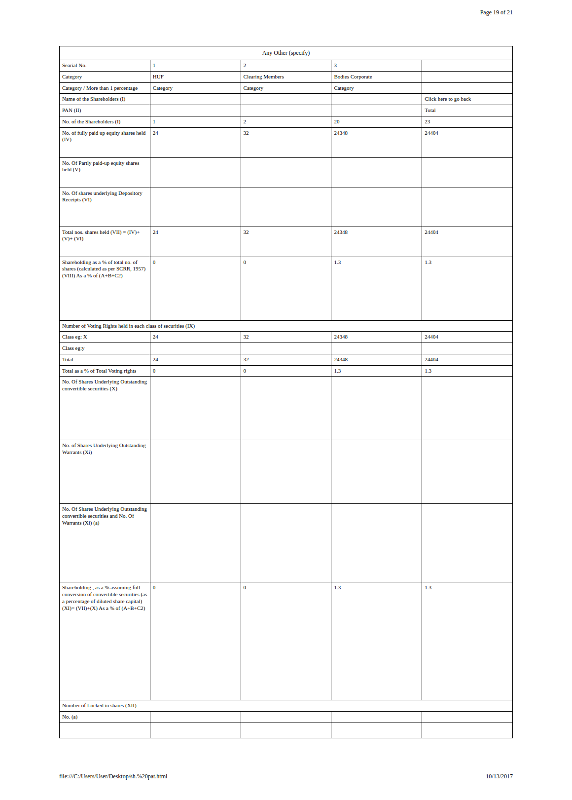Page 19 of 21
| Any Other (specify) |
| Searial No. | 1 | 2 | 3 | |
| Category | HUF | Clearing Members | Bodies Corporate | |
| Category / More than 1 percentage | Category | Category | Category | |
| Name of the Shareholders (I) | | | | Click here to go back |
| PAN (II) | | | | Total |
| No. of the Shareholders (I) | 1 | 2 | 20 | 23 |
| No. of fully paid up equity shares held (IV) | 24 | 32 | 24348 | 24404 |
| No. Of Partly paid-up equity shares held (V) | | | | |
| No. Of shares underlying Depository Receipts (VI) | | | | |
| Total nos. shares held (VII) = (IV)+(V)+ (VI) | 24 | 32 | 24348 | 24404 |
| Shareholding as a % of total no. of shares (calculated as per SCRR, 1957) (VIII) As a % of (A+B+C2) | 0 | 0 | 1.3 | 1.3 |
| Number of Voting Rights held in each class of securities (IX) |
| Class eg: X | 24 | 32 | 24348 | 24404 |
| Class eg:y | | | | |
| Total | 24 | 32 | 24348 | 24404 |
| Total as a % of Total Voting rights | 0 | 0 | 1.3 | 1.3 |
| No. Of Shares Underlying Outstanding convertible securities (X) | | | | |
| No. of Shares Underlying Outstanding Warrants (Xi) | | | | |
| No. Of Shares Underlying Outstanding convertible securities and No. Of Warrants (Xi) (a) | | | | |
| Shareholding , as a % assuming full conversion of convertible securities (as a percentage of diluted share capital) (XI)= (VII)+(X) As a % of (A+B+C2) | 0 | 0 | 1.3 | 1.3 |
| Number of Locked in shares (XII) |
| No. (a) | | | | |
file:///C:/Users/User/Desktop/sh.%20pat.html 10/13/2017